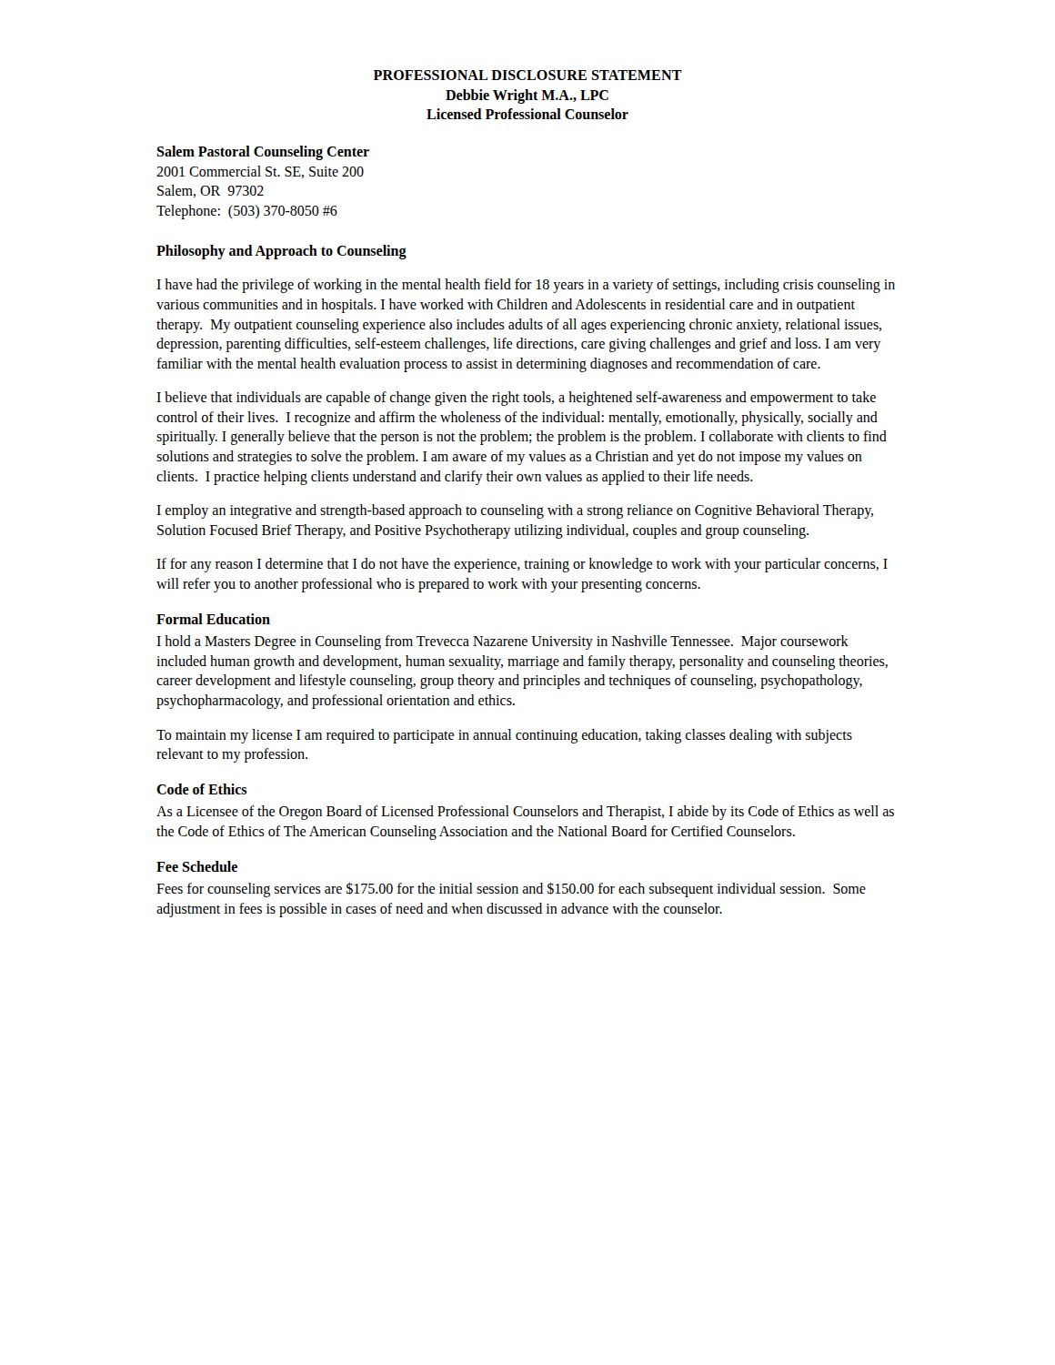Professional Disclosure Statement
Debbie Wright M.A., LPC
Licensed Professional Counselor
Salem Pastoral Counseling Center
2001 Commercial St. SE, Suite 200
Salem, OR 97302
Telephone: (503) 370-8050 #6
Philosophy and Approach to Counseling
I have had the privilege of working in the mental health field for 18 years in a variety of settings, including crisis counseling in various communities and in hospitals. I have worked with Children and Adolescents in residential care and in outpatient therapy. My outpatient counseling experience also includes adults of all ages experiencing chronic anxiety, relational issues, depression, parenting difficulties, self-esteem challenges, life directions, care giving challenges and grief and loss. I am very familiar with the mental health evaluation process to assist in determining diagnoses and recommendation of care.
I believe that individuals are capable of change given the right tools, a heightened self-awareness and empowerment to take control of their lives. I recognize and affirm the wholeness of the individual: mentally, emotionally, physically, socially and spiritually. I generally believe that the person is not the problem; the problem is the problem. I collaborate with clients to find solutions and strategies to solve the problem. I am aware of my values as a Christian and yet do not impose my values on clients. I practice helping clients understand and clarify their own values as applied to their life needs.
I employ an integrative and strength-based approach to counseling with a strong reliance on Cognitive Behavioral Therapy, Solution Focused Brief Therapy, and Positive Psychotherapy utilizing individual, couples and group counseling.
If for any reason I determine that I do not have the experience, training or knowledge to work with your particular concerns, I will refer you to another professional who is prepared to work with your presenting concerns.
Formal Education
I hold a Masters Degree in Counseling from Trevecca Nazarene University in Nashville Tennessee. Major coursework included human growth and development, human sexuality, marriage and family therapy, personality and counseling theories, career development and lifestyle counseling, group theory and principles and techniques of counseling, psychopathology, psychopharmacology, and professional orientation and ethics.
To maintain my license I am required to participate in annual continuing education, taking classes dealing with subjects relevant to my profession.
Code of Ethics
As a Licensee of the Oregon Board of Licensed Professional Counselors and Therapist, I abide by its Code of Ethics as well as the Code of Ethics of The American Counseling Association and the National Board for Certified Counselors.
Fee Schedule
Fees for counseling services are $175.00 for the initial session and $150.00 for each subsequent individual session. Some adjustment in fees is possible in cases of need and when discussed in advance with the counselor.